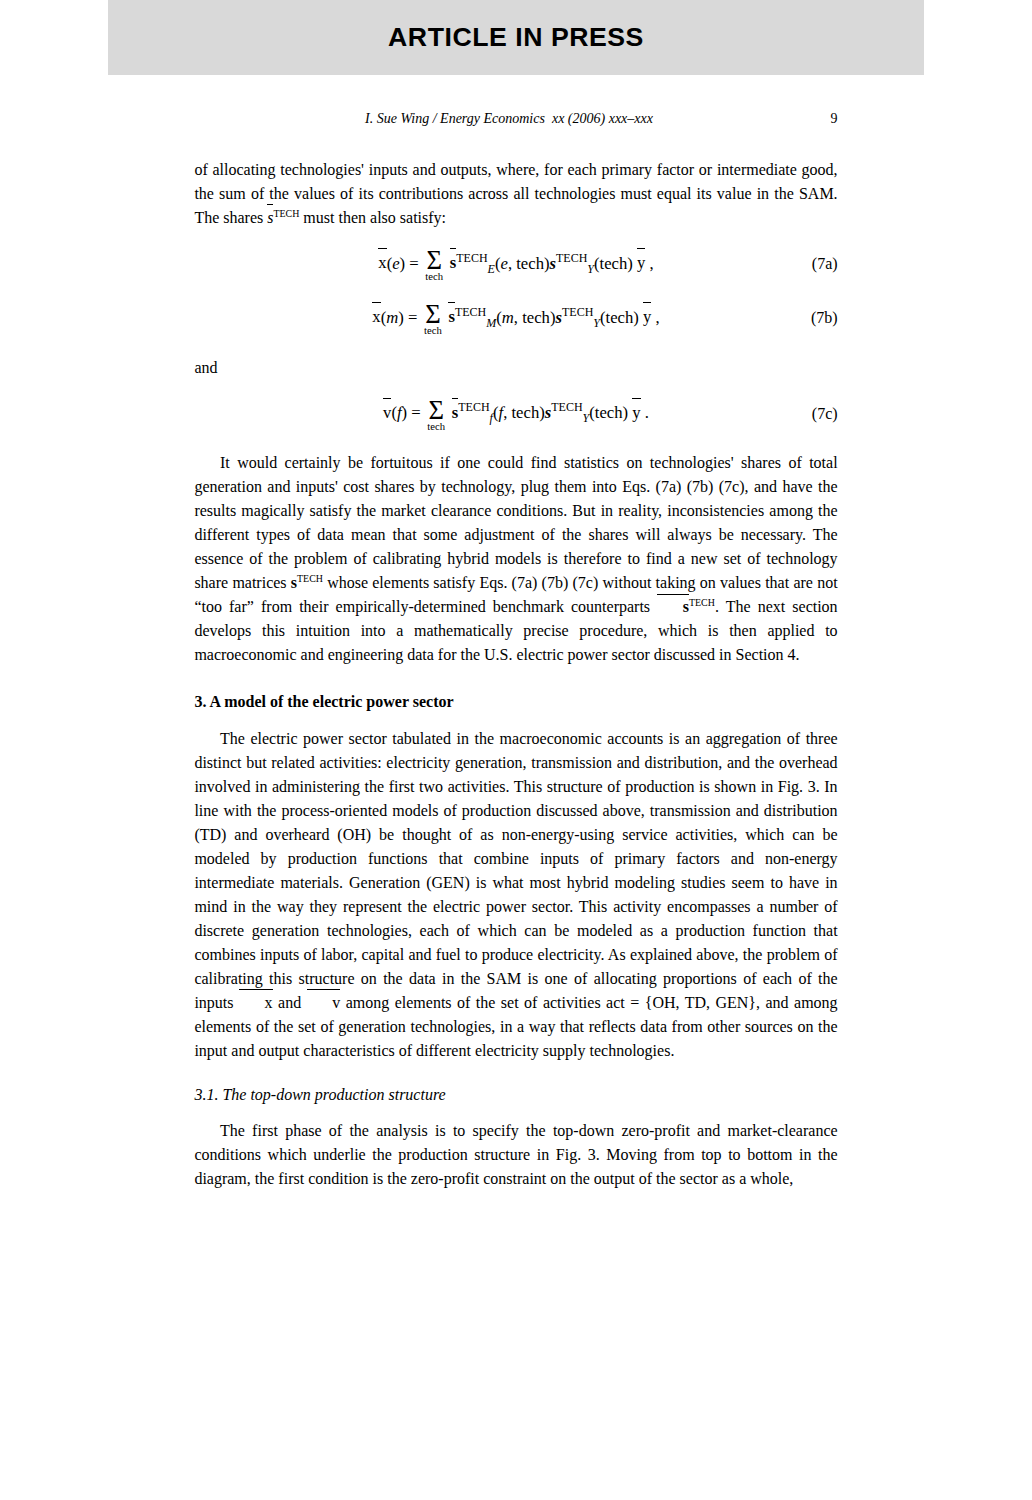ARTICLE IN PRESS
I. Sue Wing / Energy Economics xx (2006) xxx–xxx
9
of allocating technologies' inputs and outputs, where, for each primary factor or intermediate good, the sum of the values of its contributions across all technologies must equal its value in the SAM. The shares sTECH must then also satisfy:
x(e) = Σtech sTECHE(e, tech)sTECHY(tech) y ,
(7a)
x(m) = Σtech sTECHM(m, tech)sTECHY(tech) y ,
(7b)
and
v(f) = Σtech sTECHf(f, tech)sTECHY(tech) y .
(7c)
It would certainly be fortuitous if one could find statistics on technologies' shares of total generation and inputs' cost shares by technology, plug them into Eqs. (7a) (7b) (7c), and have the results magically satisfy the market clearance conditions. But in reality, inconsistencies among the different types of data mean that some adjustment of the shares will always be necessary. The essence of the problem of calibrating hybrid models is therefore to find a new set of technology share matrices sTECH whose elements satisfy Eqs. (7a) (7b) (7c) without taking on values that are not “too far” from their empirically-determined benchmark counterparts sTECH. The next section develops this intuition into a mathematically precise procedure, which is then applied to macroeconomic and engineering data for the U.S. electric power sector discussed in Section 4.
3. A model of the electric power sector
The electric power sector tabulated in the macroeconomic accounts is an aggregation of three distinct but related activities: electricity generation, transmission and distribution, and the overhead involved in administering the first two activities. This structure of production is shown in Fig. 3. In line with the process-oriented models of production discussed above, transmission and distribution (TD) and overheard (OH) be thought of as non-energy-using service activities, which can be modeled by production functions that combine inputs of primary factors and non-energy intermediate materials. Generation (GEN) is what most hybrid modeling studies seem to have in mind in the way they represent the electric power sector. This activity encompasses a number of discrete generation technologies, each of which can be modeled as a production function that combines inputs of labor, capital and fuel to produce electricity. As explained above, the problem of calibrating this structure on the data in the SAM is one of allocating proportions of each of the inputs x and v among elements of the set of activities act = {OH, TD, GEN}, and among elements of the set of generation technologies, in a way that reflects data from other sources on the input and output characteristics of different electricity supply technologies.
3.1. The top-down production structure
The first phase of the analysis is to specify the top-down zero-profit and market-clearance conditions which underlie the production structure in Fig. 3. Moving from top to bottom in the diagram, the first condition is the zero-profit constraint on the output of the sector as a whole,